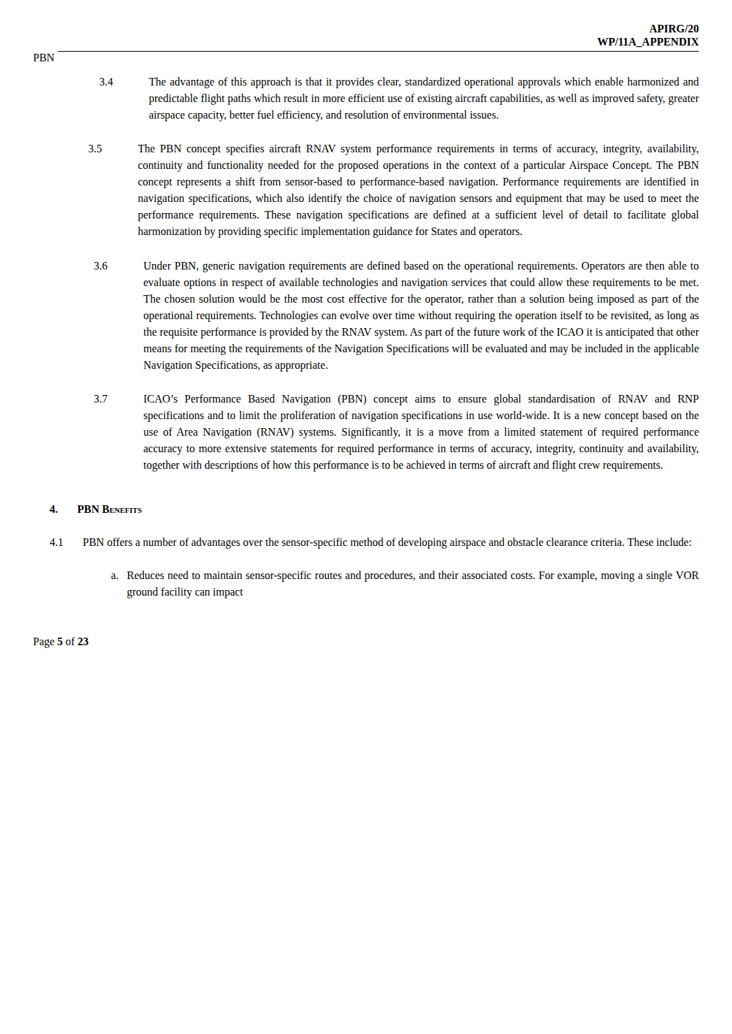APIRG/20
WP/11A_APPENDIX
PBN
3.4
The advantage of this approach is that it provides clear, standardized operational approvals which enable harmonized and predictable flight paths which result in more efficient use of existing aircraft capabilities, as well as improved safety, greater airspace capacity, better fuel efficiency, and resolution of environmental issues.
3.5
The PBN concept specifies aircraft RNAV system performance requirements in terms of accuracy, integrity, availability, continuity and functionality needed for the proposed operations in the context of a particular Airspace Concept. The PBN concept represents a shift from sensor-based to performance-based navigation. Performance requirements are identified in navigation specifications, which also identify the choice of navigation sensors and equipment that may be used to meet the performance requirements. These navigation specifications are defined at a sufficient level of detail to facilitate global harmonization by providing specific implementation guidance for States and operators.
3.6
Under PBN, generic navigation requirements are defined based on the operational requirements. Operators are then able to evaluate options in respect of available technologies and navigation services that could allow these requirements to be met. The chosen solution would be the most cost effective for the operator, rather than a solution being imposed as part of the operational requirements. Technologies can evolve over time without requiring the operation itself to be revisited, as long as the requisite performance is provided by the RNAV system. As part of the future work of the ICAO it is anticipated that other means for meeting the requirements of the Navigation Specifications will be evaluated and may be included in the applicable Navigation Specifications, as appropriate.
3.7
ICAO’s Performance Based Navigation (PBN) concept aims to ensure global standardisation of RNAV and RNP specifications and to limit the proliferation of navigation specifications in use world-wide. It is a new concept based on the use of Area Navigation (RNAV) systems. Significantly, it is a move from a limited statement of required performance accuracy to more extensive statements for required performance in terms of accuracy, integrity, continuity and availability, together with descriptions of how this performance is to be achieved in terms of aircraft and flight crew requirements.
4. PBN Benefits
4.1
PBN offers a number of advantages over the sensor-specific method of developing airspace and obstacle clearance criteria. These include:
Reduces need to maintain sensor-specific routes and procedures, and their associated costs. For example, moving a single VOR ground facility can impact
Page 5 of 23